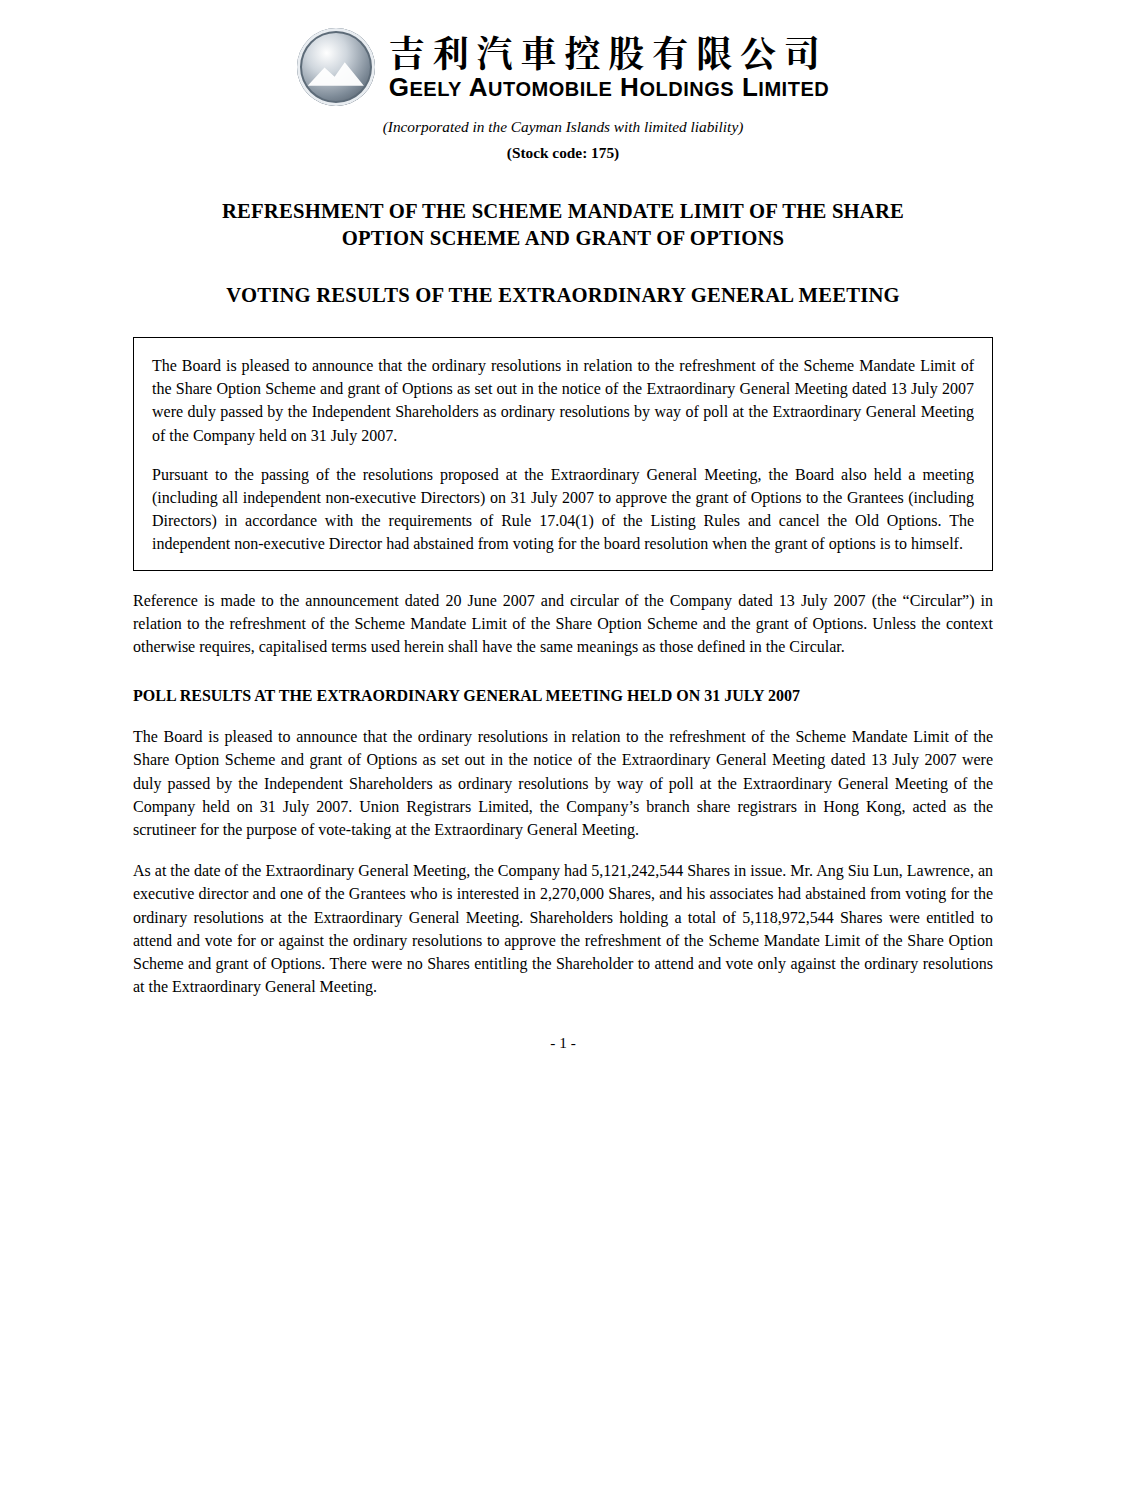吉利汽車控股有限公司
GEELY AUTOMOBILE HOLDINGS LIMITED
(Incorporated in the Cayman Islands with limited liability)
(Stock code: 175)
REFRESHMENT OF THE SCHEME MANDATE LIMIT OF THE SHARE
OPTION SCHEME AND GRANT OF OPTIONS
VOTING RESULTS OF THE EXTRAORDINARY GENERAL MEETING
The Board is pleased to announce that the ordinary resolutions in relation to the refreshment of the Scheme Mandate Limit of the Share Option Scheme and grant of Options as set out in the notice of the Extraordinary General Meeting dated 13 July 2007 were duly passed by the Independent Shareholders as ordinary resolutions by way of poll at the Extraordinary General Meeting of the Company held on 31 July 2007.
Pursuant to the passing of the resolutions proposed at the Extraordinary General Meeting, the Board also held a meeting (including all independent non-executive Directors) on 31 July 2007 to approve the grant of Options to the Grantees (including Directors) in accordance with the requirements of Rule 17.04(1) of the Listing Rules and cancel the Old Options. The independent non-executive Director had abstained from voting for the board resolution when the grant of options is to himself.
Reference is made to the announcement dated 20 June 2007 and circular of the Company dated 13 July 2007 (the “Circular”) in relation to the refreshment of the Scheme Mandate Limit of the Share Option Scheme and the grant of Options. Unless the context otherwise requires, capitalised terms used herein shall have the same meanings as those defined in the Circular.
POLL RESULTS AT THE EXTRAORDINARY GENERAL MEETING HELD ON 31 JULY 2007
The Board is pleased to announce that the ordinary resolutions in relation to the refreshment of the Scheme Mandate Limit of the Share Option Scheme and grant of Options as set out in the notice of the Extraordinary General Meeting dated 13 July 2007 were duly passed by the Independent Shareholders as ordinary resolutions by way of poll at the Extraordinary General Meeting of the Company held on 31 July 2007. Union Registrars Limited, the Company’s branch share registrars in Hong Kong, acted as the scrutineer for the purpose of vote-taking at the Extraordinary General Meeting.
As at the date of the Extraordinary General Meeting, the Company had 5,121,242,544 Shares in issue. Mr. Ang Siu Lun, Lawrence, an executive director and one of the Grantees who is interested in 2,270,000 Shares, and his associates had abstained from voting for the ordinary resolutions at the Extraordinary General Meeting. Shareholders holding a total of 5,118,972,544 Shares were entitled to attend and vote for or against the ordinary resolutions to approve the refreshment of the Scheme Mandate Limit of the Share Option Scheme and grant of Options. There were no Shares entitling the Shareholder to attend and vote only against the ordinary resolutions at the Extraordinary General Meeting.
- 1 -